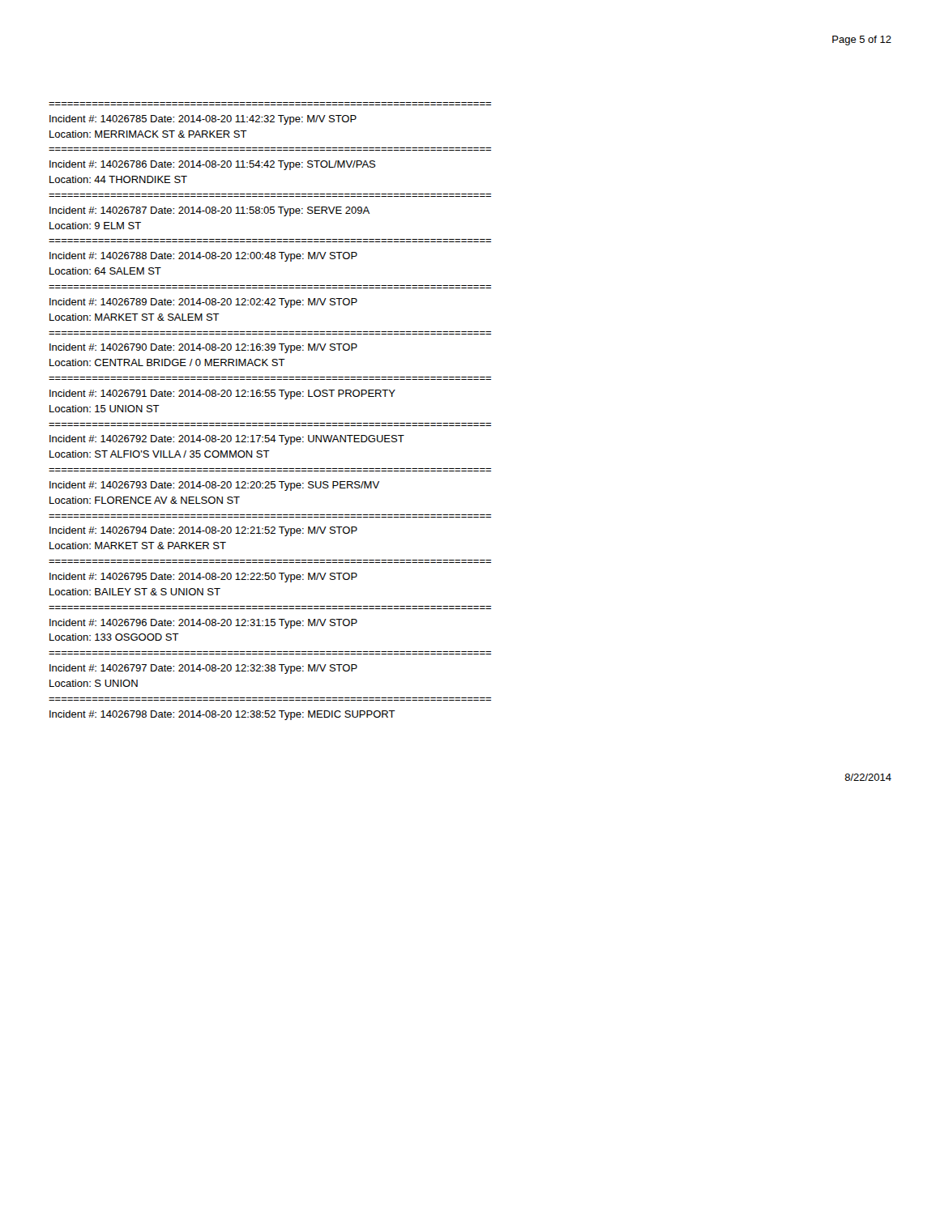Page 5 of 12
======================================================================== Incident #: 14026785 Date: 2014-08-20 11:42:32 Type: M/V STOP Location: MERRIMACK ST & PARKER ST ======================================================================== Incident #: 14026786 Date: 2014-08-20 11:54:42 Type: STOL/MV/PAS Location: 44 THORNDIKE ST ======================================================================== Incident #: 14026787 Date: 2014-08-20 11:58:05 Type: SERVE 209A Location: 9 ELM ST ======================================================================== Incident #: 14026788 Date: 2014-08-20 12:00:48 Type: M/V STOP Location: 64 SALEM ST ======================================================================== Incident #: 14026789 Date: 2014-08-20 12:02:42 Type: M/V STOP Location: MARKET ST & SALEM ST ======================================================================== Incident #: 14026790 Date: 2014-08-20 12:16:39 Type: M/V STOP Location: CENTRAL BRIDGE / 0 MERRIMACK ST ======================================================================== Incident #: 14026791 Date: 2014-08-20 12:16:55 Type: LOST PROPERTY Location: 15 UNION ST ======================================================================== Incident #: 14026792 Date: 2014-08-20 12:17:54 Type: UNWANTEDGUEST Location: ST ALFIO'S VILLA / 35 COMMON ST ======================================================================== Incident #: 14026793 Date: 2014-08-20 12:20:25 Type: SUS PERS/MV Location: FLORENCE AV & NELSON ST ======================================================================== Incident #: 14026794 Date: 2014-08-20 12:21:52 Type: M/V STOP Location: MARKET ST & PARKER ST ======================================================================== Incident #: 14026795 Date: 2014-08-20 12:22:50 Type: M/V STOP Location: BAILEY ST & S UNION ST ======================================================================== Incident #: 14026796 Date: 2014-08-20 12:31:15 Type: M/V STOP Location: 133 OSGOOD ST ======================================================================== Incident #: 14026797 Date: 2014-08-20 12:32:38 Type: M/V STOP Location: S UNION ======================================================================== Incident #: 14026798 Date: 2014-08-20 12:38:52 Type: MEDIC SUPPORT
8/22/2014